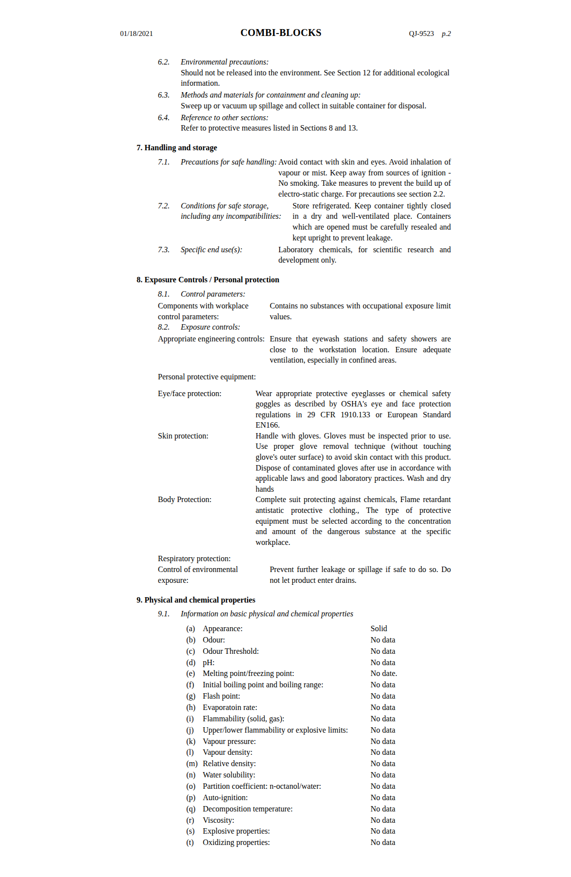01/18/2021
COMBI-BLOCKS
QJ-9523p.2
6.2.
Environmental precautions:
Should not be released into the environment. See Section 12 for additional ecological information.
6.3.
Methods and materials for containment and cleaning up:
Sweep up or vacuum up spillage and collect in suitable container for disposal.
6.4.
Reference to other sections:
Refer to protective measures listed in Sections 8 and 13.
7. Handling and storage
7.1.
Precautions for safe handling:
Avoid contact with skin and eyes. Avoid inhalation of vapour or mist. Keep away from sources of ignition - No smoking. Take measures to prevent the build up of electro-static charge. For precautions see section 2.2.
7.2.
Conditions for safe storage, including any incompatibilities:
Store refrigerated. Keep container tightly closed in a dry and well-ventilated place. Containers which are opened must be carefully resealed and kept upright to prevent leakage.
7.3.
Specific end use(s):
Laboratory chemicals, for scientific research and development only.
8. Exposure Controls / Personal protection
8.1.
Control parameters:
Components with workplace control parameters:
Contains no substances with occupational exposure limit values.
8.2.
Exposure controls:
Appropriate engineering controls:
Ensure that eyewash stations and safety showers are close to the workstation location. Ensure adequate ventilation, especially in confined areas.
Personal protective equipment:
Eye/face protection:
Wear appropriate protective eyeglasses or chemical safety goggles as described by OSHA's eye and face protection regulations in 29 CFR 1910.133 or European Standard EN166.
Skin protection:
Handle with gloves. Gloves must be inspected prior to use. Use proper glove removal technique (without touching glove's outer surface) to avoid skin contact with this product. Dispose of contaminated gloves after use in accordance with applicable laws and good laboratory practices. Wash and dry hands
Body Protection:
Complete suit protecting against chemicals, Flame retardant antistatic protective clothing., The type of protective equipment must be selected according to the concentration and amount of the dangerous substance at the specific workplace.
Respiratory protection:
Control of environmental exposure:
Prevent further leakage or spillage if safe to do so. Do not let product enter drains.
9. Physical and chemical properties
9.1.
Information on basic physical and chemical properties
(a)
Appearance:
Solid
(b)
Odour:
No data
(c)
Odour Threshold:
No data
(d)
pH:
No data
(e)
Melting point/freezing point:
No date.
(f)
Initial boiling point and boiling range:
No data
(g)
Flash point:
No data
(h)
Evaporatoin rate:
No data
(i)
Flammability (solid, gas):
No data
(j)
Upper/lower flammability or explosive limits:
No data
(k)
Vapour pressure:
No data
(l)
Vapour density:
No data
(m)
Relative density:
No data
(n)
Water solubility:
No data
(o)
Partition coefficient: n-octanol/water:
No data
(p)
Auto-ignition:
No data
(q)
Decomposition temperature:
No data
(r)
Viscosity:
No data
(s)
Explosive properties:
No data
(t)
Oxidizing properties:
No data